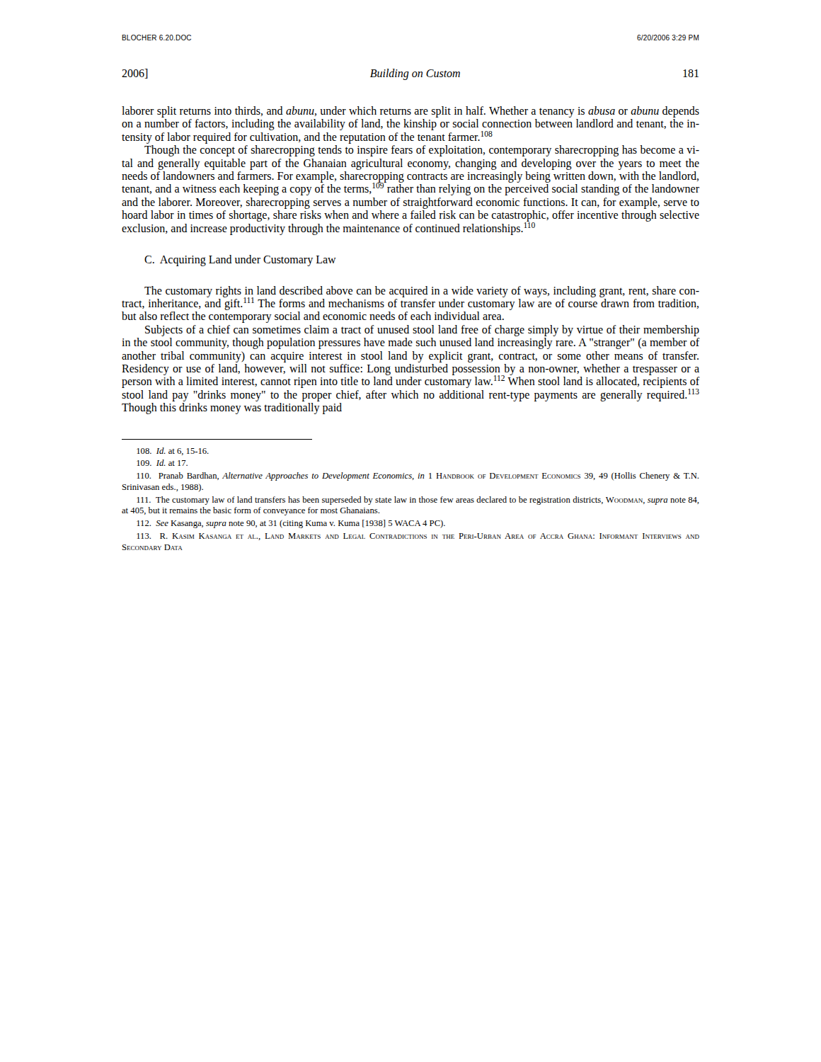BLOCHER 6.20.DOC 6/20/2006 3:29 PM
2006] Building on Custom 181
laborer split returns into thirds, and abunu, under which returns are split in half. Whether a tenancy is abusa or abunu depends on a number of factors, including the availability of land, the kinship or social connection between landlord and tenant, the intensity of labor required for cultivation, and the reputation of the tenant farmer.108
Though the concept of sharecropping tends to inspire fears of exploitation, contemporary sharecropping has become a vital and generally equitable part of the Ghanaian agricultural economy, changing and developing over the years to meet the needs of landowners and farmers. For example, sharecropping contracts are increasingly being written down, with the landlord, tenant, and a witness each keeping a copy of the terms,109 rather than relying on the perceived social standing of the landowner and the laborer. Moreover, sharecropping serves a number of straightforward economic functions. It can, for example, serve to hoard labor in times of shortage, share risks when and where a failed risk can be catastrophic, offer incentive through selective exclusion, and increase productivity through the maintenance of continued relationships.110
C. Acquiring Land under Customary Law
The customary rights in land described above can be acquired in a wide variety of ways, including grant, rent, share contract, inheritance, and gift.111 The forms and mechanisms of transfer under customary law are of course drawn from tradition, but also reflect the contemporary social and economic needs of each individual area.
Subjects of a chief can sometimes claim a tract of unused stool land free of charge simply by virtue of their membership in the stool community, though population pressures have made such unused land increasingly rare. A "stranger" (a member of another tribal community) can acquire interest in stool land by explicit grant, contract, or some other means of transfer. Residency or use of land, however, will not suffice: Long undisturbed possession by a non-owner, whether a trespasser or a person with a limited interest, cannot ripen into title to land under customary law.112 When stool land is allocated, recipients of stool land pay "drinks money" to the proper chief, after which no additional rent-type payments are generally required.113 Though this drinks money was traditionally paid
108. Id. at 6, 15-16.
109. Id. at 17.
110. Pranab Bardhan, Alternative Approaches to Development Economics, in 1 Handbook of Development Economics 39, 49 (Hollis Chenery & T.N. Srinivasan eds., 1988).
111. The customary law of land transfers has been superseded by state law in those few areas declared to be registration districts, Woodman, supra note 84, at 405, but it remains the basic form of conveyance for most Ghanaians.
112. See Kasanga, supra note 90, at 31 (citing Kuma v. Kuma [1938] 5 WACA 4 PC).
113. R. Kasim Kasanga et al., Land Markets and Legal Contradictions in the Peri-Urban Area of Accra Ghana: Informant Interviews and Secondary Data